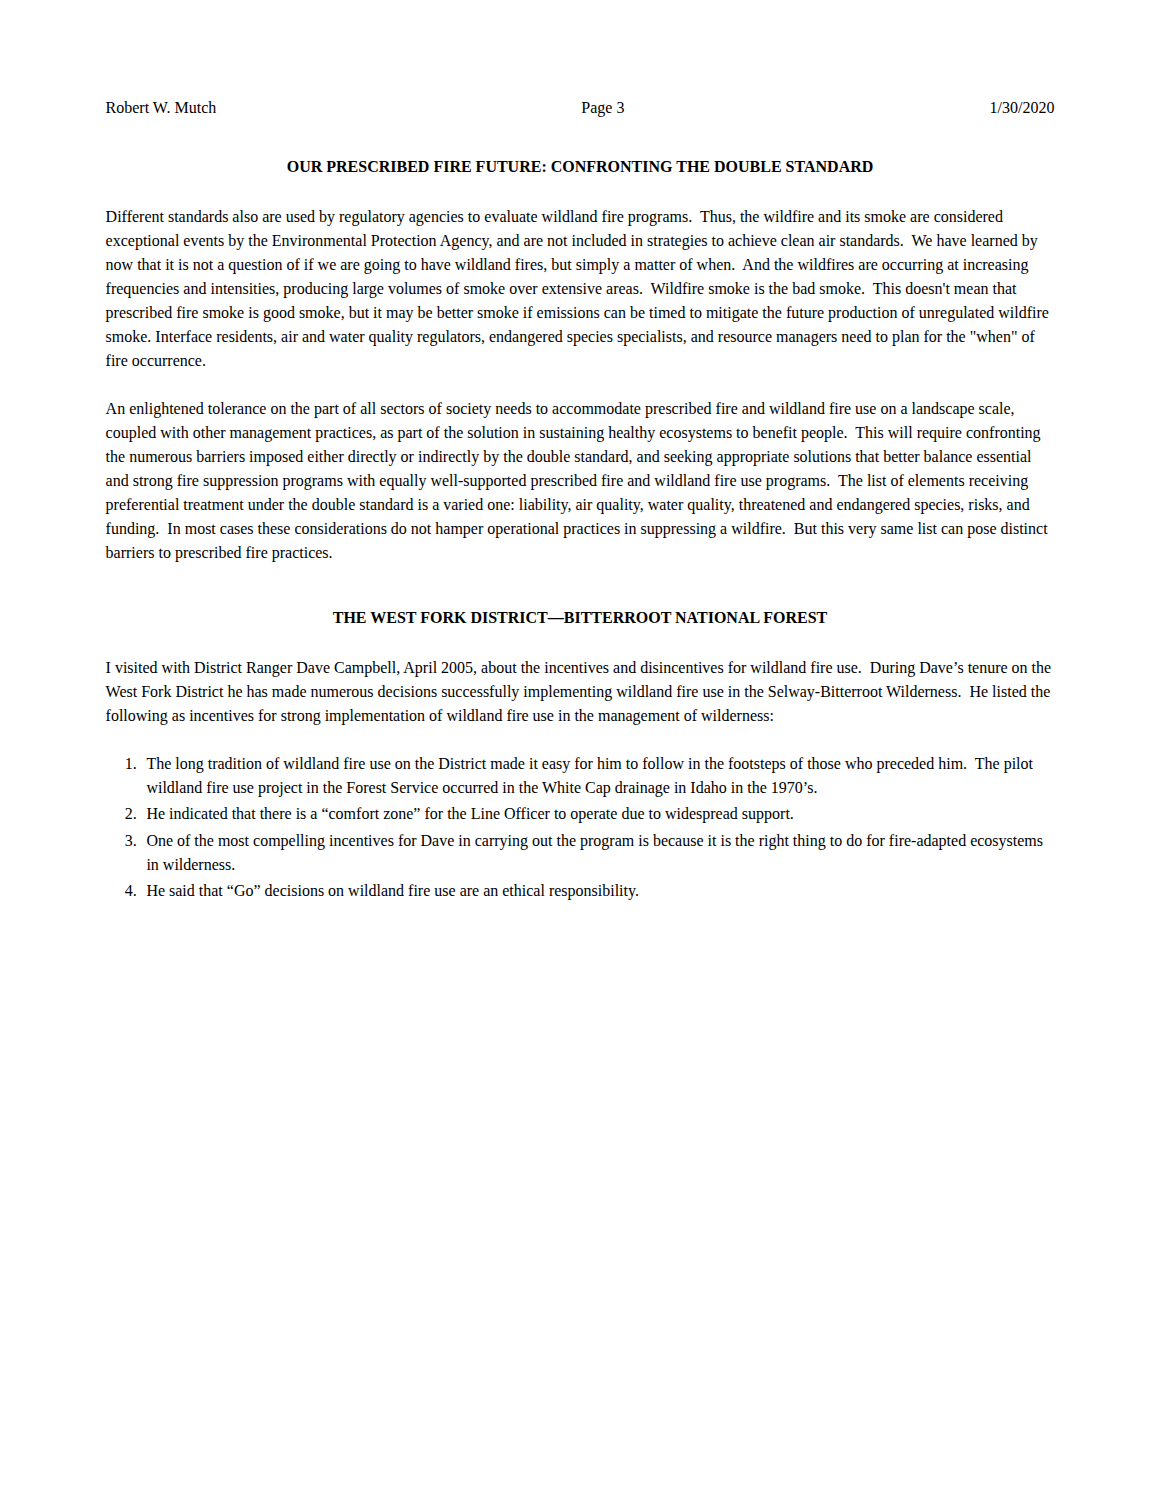Robert W. Mutch Page 3 1/30/2020
Our Prescribed Fire Future: Confronting the Double Standard
Different standards also are used by regulatory agencies to evaluate wildland fire programs. Thus, the wildfire and its smoke are considered exceptional events by the Environmental Protection Agency, and are not included in strategies to achieve clean air standards. We have learned by now that it is not a question of if we are going to have wildland fires, but simply a matter of when. And the wildfires are occurring at increasing frequencies and intensities, producing large volumes of smoke over extensive areas. Wildfire smoke is the bad smoke. This doesn't mean that prescribed fire smoke is good smoke, but it may be better smoke if emissions can be timed to mitigate the future production of unregulated wildfire smoke. Interface residents, air and water quality regulators, endangered species specialists, and resource managers need to plan for the "when" of fire occurrence.
An enlightened tolerance on the part of all sectors of society needs to accommodate prescribed fire and wildland fire use on a landscape scale, coupled with other management practices, as part of the solution in sustaining healthy ecosystems to benefit people. This will require confronting the numerous barriers imposed either directly or indirectly by the double standard, and seeking appropriate solutions that better balance essential and strong fire suppression programs with equally well-supported prescribed fire and wildland fire use programs. The list of elements receiving preferential treatment under the double standard is a varied one: liability, air quality, water quality, threatened and endangered species, risks, and funding. In most cases these considerations do not hamper operational practices in suppressing a wildfire. But this very same list can pose distinct barriers to prescribed fire practices.
The West Fork District—Bitterroot National Forest
I visited with District Ranger Dave Campbell, April 2005, about the incentives and disincentives for wildland fire use. During Dave’s tenure on the West Fork District he has made numerous decisions successfully implementing wildland fire use in the Selway-Bitterroot Wilderness. He listed the following as incentives for strong implementation of wildland fire use in the management of wilderness:
The long tradition of wildland fire use on the District made it easy for him to follow in the footsteps of those who preceded him. The pilot wildland fire use project in the Forest Service occurred in the White Cap drainage in Idaho in the 1970’s.
He indicated that there is a “comfort zone” for the Line Officer to operate due to widespread support.
One of the most compelling incentives for Dave in carrying out the program is because it is the right thing to do for fire-adapted ecosystems in wilderness.
He said that “Go” decisions on wildland fire use are an ethical responsibility.